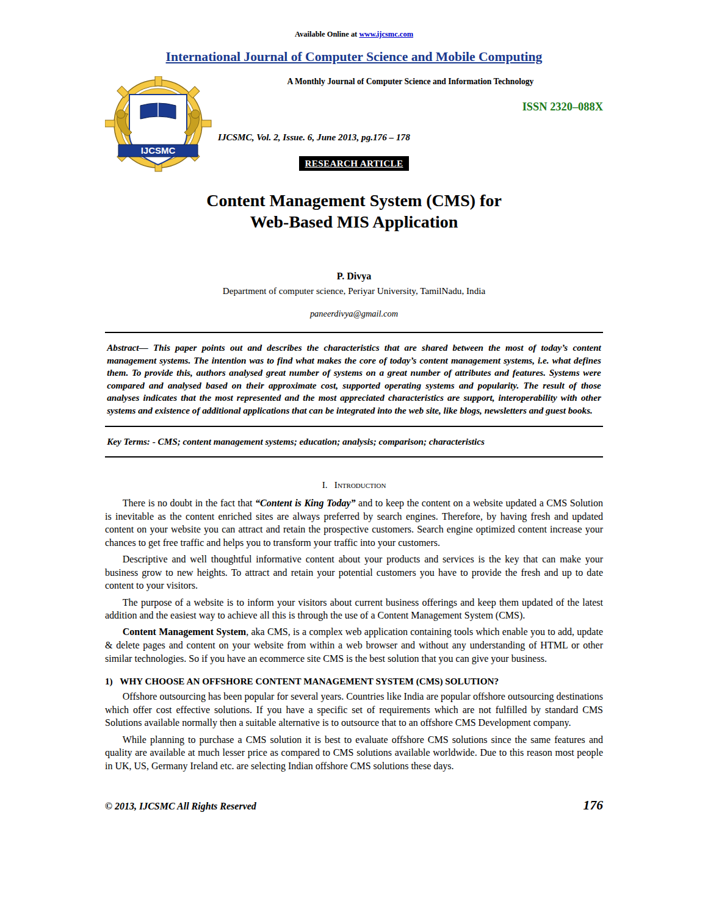Available Online at www.ijcsmc.com
International Journal of Computer Science and Mobile Computing
IJCSMC
A Monthly Journal of Computer Science and Information Technology
ISSN 2320–088X
IJCSMC, Vol. 2, Issue. 6, June 2013, pg.176 – 178
RESEARCH ARTICLE
Content Management System (CMS) for
Web-Based MIS Application
P. Divya
Department of computer science, Periyar University, TamilNadu, India
paneerdivya@gmail.com
Abstract— This paper points out and describes the characteristics that are shared between the most of today’s content management systems. The intention was to find what makes the core of today’s content management systems, i.e. what defines them. To provide this, authors analysed great number of systems on a great number of attributes and features. Systems were compared and analysed based on their approximate cost, supported operating systems and popularity. The result of those analyses indicates that the most represented and the most appreciated characteristics are support, interoperability with other systems and existence of additional applications that can be integrated into the web site, like blogs, newsletters and guest books.
Key Terms: - CMS; content management systems; education; analysis; comparison; characteristics
I. Introduction
There is no doubt in the fact that “Content is King Today” and to keep the content on a website updated a CMS Solution is inevitable as the content enriched sites are always preferred by search engines. Therefore, by having fresh and updated content on your website you can attract and retain the prospective customers. Search engine optimized content increase your chances to get free traffic and helps you to transform your traffic into your customers.
Descriptive and well thoughtful informative content about your products and services is the key that can make your business grow to new heights. To attract and retain your potential customers you have to provide the fresh and up to date content to your visitors.
The purpose of a website is to inform your visitors about current business offerings and keep them updated of the latest addition and the easiest way to achieve all this is through the use of a Content Management System (CMS).
Content Management System, aka CMS, is a complex web application containing tools which enable you to add, update & delete pages and content on your website from within a web browser and without any understanding of HTML or other similar technologies. So if you have an ecommerce site CMS is the best solution that you can give your business.
1) WHY CHOOSE AN OFFSHORE CONTENT MANAGEMENT SYSTEM (CMS) SOLUTION?
Offshore outsourcing has been popular for several years. Countries like India are popular offshore outsourcing destinations which offer cost effective solutions. If you have a specific set of requirements which are not fulfilled by standard CMS Solutions available normally then a suitable alternative is to outsource that to an offshore CMS Development company.
While planning to purchase a CMS solution it is best to evaluate offshore CMS solutions since the same features and quality are available at much lesser price as compared to CMS solutions available worldwide. Due to this reason most people in UK, US, Germany Ireland etc. are selecting Indian offshore CMS solutions these days.
© 2013, IJCSMC All Rights Reserved 176